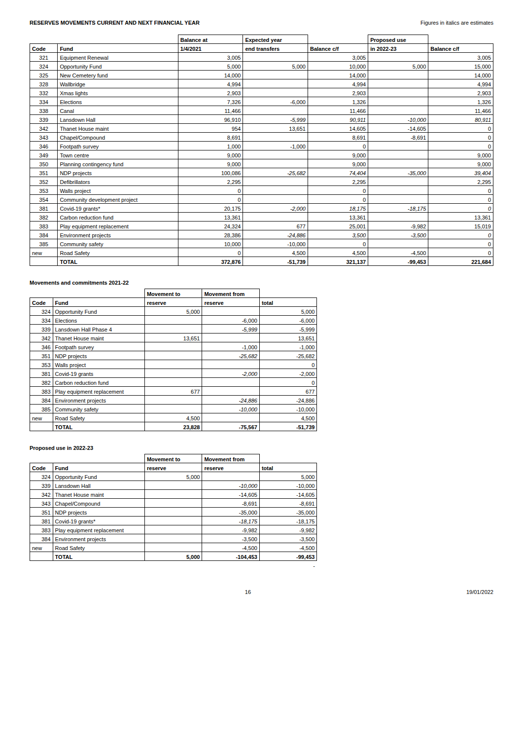RESERVES MOVEMENTS CURRENT AND NEXT FINANCIAL YEAR
Figures in italics are estimates
| | | Balance at | Expected year | | Proposed use | |
| --- | --- | --- | --- | --- | --- | --- |
| Code | Fund | 1/4/2021 | end transfers | Balance c/f | in 2022-23 | Balance c/f |
| 321 | Equipment Renewal | 3,005 | | 3,005 | | 3,005 |
| 324 | Opportunity Fund | 5,000 | 5,000 | 10,000 | 5,000 | 15,000 |
| 325 | New Cemetery fund | 14,000 | | 14,000 | | 14,000 |
| 328 | Wallbridge | 4,994 | | 4,994 | | 4,994 |
| 332 | Xmas lights | 2,903 | | 2,903 | | 2,903 |
| 334 | Elections | 7,326 | -6,000 | 1,326 | | 1,326 |
| 338 | Canal | 11,466 | | 11,466 | | 11,466 |
| 339 | Lansdown Hall | 96,910 | -5,999 | 90,911 | -10,000 | 80,911 |
| 342 | Thanet House maint | 954 | 13,651 | 14,605 | -14,605 | 0 |
| 343 | Chapel/Compound | 8,691 | | 8,691 | -8,691 | 0 |
| 346 | Footpath survey | 1,000 | -1,000 | 0 | | 0 |
| 349 | Town centre | 9,000 | | 9,000 | | 9,000 |
| 350 | Planning contingency fund | 9,000 | | 9,000 | | 9,000 |
| 351 | NDP projects | 100,086 | -25,682 | 74,404 | -35,000 | 39,404 |
| 352 | Defibrillators | 2,295 | | 2,295 | | 2,295 |
| 353 | Walls project | 0 | | 0 | | 0 |
| 354 | Community development project | 0 | | 0 | | 0 |
| 381 | Covid-19 grants* | 20,175 | -2,000 | 18,175 | -18,175 | 0 |
| 382 | Carbon reduction fund | 13,361 | | 13,361 | | 13,361 |
| 383 | Play equipment replacement | 24,324 | 677 | 25,001 | -9,982 | 15,019 |
| 384 | Environment projects | 28,386 | -24,886 | 3,500 | -3,500 | 0 |
| 385 | Community safety | 10,000 | -10,000 | 0 | | 0 |
| new | Road Safety | 0 | 4,500 | 4,500 | -4,500 | 0 |
| | TOTAL | 372,876 | -51,739 | 321,137 | -99,453 | 221,684 |
Movements and commitments 2021-22
| | | Movement to | Movement from | |
| --- | --- | --- | --- | --- |
| Code | Fund | reserve | reserve | total |
| 324 | Opportunity Fund | 5,000 | | 5,000 |
| 334 | Elections | | -6,000 | -6,000 |
| 339 | Lansdown Hall Phase 4 | | -5,999 | -5,999 |
| 342 | Thanet House maint | 13,651 | | 13,651 |
| 346 | Footpath survey | | -1,000 | -1,000 |
| 351 | NDP projects | | -25,682 | -25,682 |
| 353 | Walls project | | | 0 |
| 381 | Covid-19 grants | | -2,000 | -2,000 |
| 382 | Carbon reduction fund | | | 0 |
| 383 | Play equipment replacement | 677 | | 677 |
| 384 | Environment projects | | -24,886 | -24,886 |
| 385 | Community safety | | -10,000 | -10,000 |
| new | Road Safety | 4,500 | | 4,500 |
| | TOTAL | 23,828 | -75,567 | -51,739 |
Proposed use in 2022-23
| | | Movement to | Movement from | |
| --- | --- | --- | --- | --- |
| Code | Fund | reserve | reserve | total |
| 324 | Opportunity Fund | 5,000 | | 5,000 |
| 339 | Lansdown Hall | | -10,000 | -10,000 |
| 342 | Thanet House maint | | -14,605 | -14,605 |
| 343 | Chapel/Compound | | -8,691 | -8,691 |
| 351 | NDP projects | | -35,000 | -35,000 |
| 381 | Covid-19 grants* | | -18,175 | -18,175 |
| 383 | Play equipment replacement | | -9,982 | -9,982 |
| 384 | Environment projects | | -3,500 | -3,500 |
| new | Road Safety | | -4,500 | -4,500 |
| | TOTAL | 5,000 | -104,453 | -99,453 |
| | | | | - |
16
19/01/2022